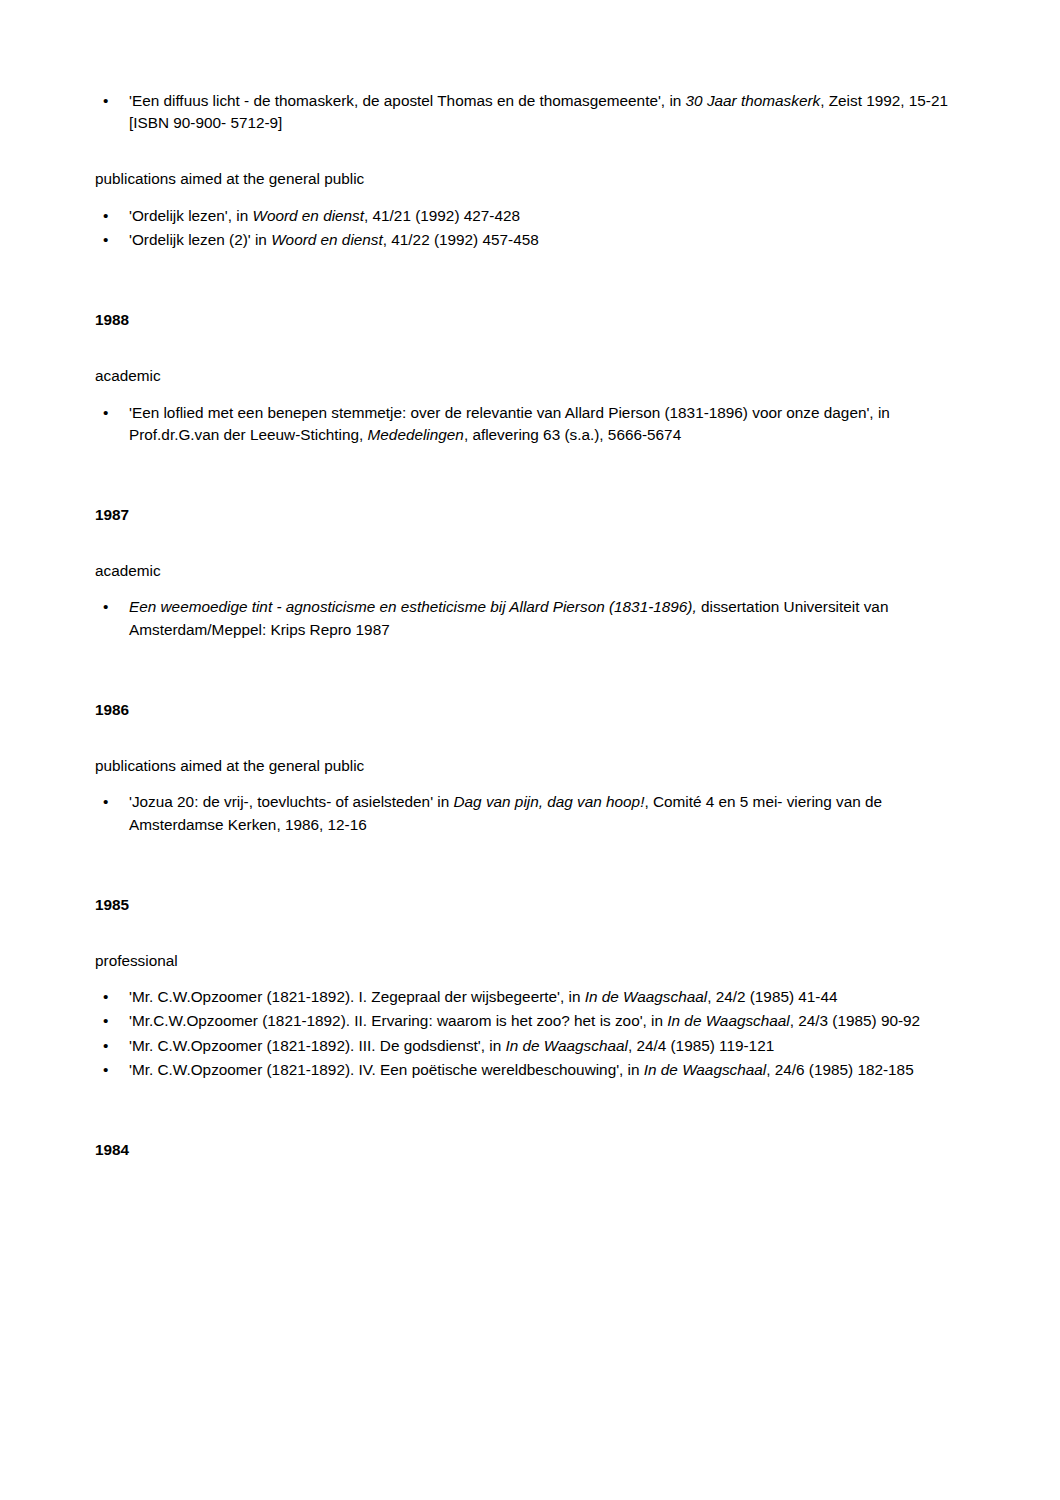'Een diffuus licht - de thomaskerk, de apostel Thomas en de thomasgemeente', in 30 Jaar thomaskerk, Zeist 1992, 15-21 [ISBN 90-900- 5712-9]
publications aimed at the general public
'Ordelijk lezen', in Woord en dienst, 41/21 (1992) 427-428
'Ordelijk lezen (2)' in Woord en dienst, 41/22 (1992) 457-458
1988
academic
'Een loflied met een benepen stemmetje: over de relevantie van Allard Pierson (1831-1896) voor onze dagen', in Prof.dr.G.van der Leeuw-Stichting, Mededelingen, aflevering 63 (s.a.), 5666-5674
1987
academic
Een weemoedige tint - agnosticisme en estheticisme bij Allard Pierson (1831-1896), dissertation Universiteit van Amsterdam/Meppel: Krips Repro 1987
1986
publications aimed at the general public
'Jozua 20: de vrij-, toevluchts- of asielsteden' in Dag van pijn, dag van hoop!, Comité 4 en 5 mei- viering van de Amsterdamse Kerken, 1986, 12-16
1985
professional
'Mr. C.W.Opzoomer (1821-1892). I. Zegepraal der wijsbegeerte', in In de Waagschaal, 24/2 (1985) 41-44
'Mr.C.W.Opzoomer (1821-1892). II. Ervaring: waarom is het zoo? het is zoo', in In de Waagschaal, 24/3 (1985) 90-92
'Mr. C.W.Opzoomer (1821-1892). III. De godsdienst', in In de Waagschaal, 24/4 (1985) 119-121
'Mr. C.W.Opzoomer (1821-1892). IV. Een poëtische wereldbeschouwing', in In de Waagschaal, 24/6 (1985) 182-185
1984